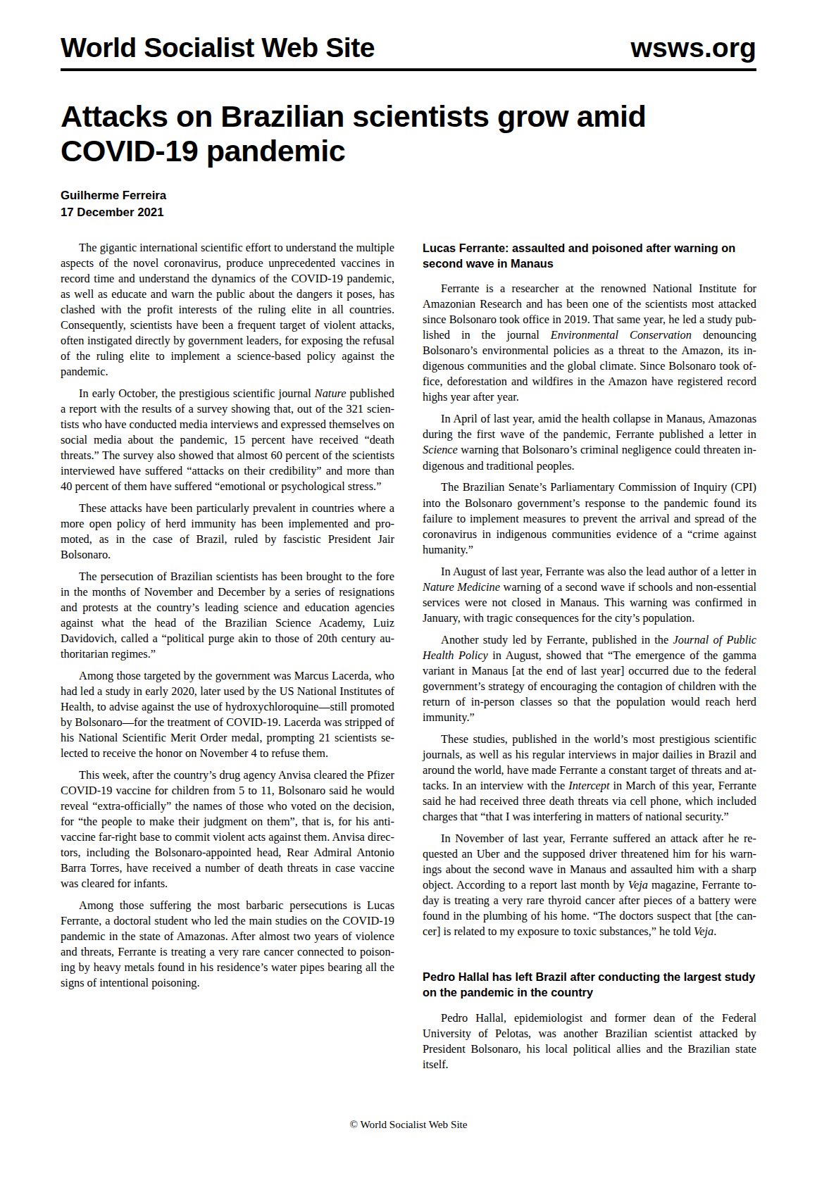World Socialist Web Site
wsws.org
Attacks on Brazilian scientists grow amid COVID-19 pandemic
Guilherme Ferreira 17 December 2021
The gigantic international scientific effort to understand the multiple aspects of the novel coronavirus, produce unprecedented vaccines in record time and understand the dynamics of the COVID-19 pandemic, as well as educate and warn the public about the dangers it poses, has clashed with the profit interests of the ruling elite in all countries. Consequently, scientists have been a frequent target of violent attacks, often instigated directly by government leaders, for exposing the refusal of the ruling elite to implement a science-based policy against the pandemic.
In early October, the prestigious scientific journal Nature published a report with the results of a survey showing that, out of the 321 scientists who have conducted media interviews and expressed themselves on social media about the pandemic, 15 percent have received “death threats.” The survey also showed that almost 60 percent of the scientists interviewed have suffered “attacks on their credibility” and more than 40 percent of them have suffered “emotional or psychological stress.”
These attacks have been particularly prevalent in countries where a more open policy of herd immunity has been implemented and promoted, as in the case of Brazil, ruled by fascistic President Jair Bolsonaro.
The persecution of Brazilian scientists has been brought to the fore in the months of November and December by a series of resignations and protests at the country’s leading science and education agencies against what the head of the Brazilian Science Academy, Luiz Davidovich, called a “political purge akin to those of 20th century authoritarian regimes.”
Among those targeted by the government was Marcus Lacerda, who had led a study in early 2020, later used by the US National Institutes of Health, to advise against the use of hydroxychloroquine—still promoted by Bolsonaro—for the treatment of COVID-19. Lacerda was stripped of his National Scientific Merit Order medal, prompting 21 scientists selected to receive the honor on November 4 to refuse them.
This week, after the country’s drug agency Anvisa cleared the Pfizer COVID-19 vaccine for children from 5 to 11, Bolsonaro said he would reveal “extra-officially” the names of those who voted on the decision, for “the people to make their judgment on them”, that is, for his anti-vaccine far-right base to commit violent acts against them. Anvisa directors, including the Bolsonaro-appointed head, Rear Admiral Antonio Barra Torres, have received a number of death threats in case vaccine was cleared for infants.
Among those suffering the most barbaric persecutions is Lucas Ferrante, a doctoral student who led the main studies on the COVID-19 pandemic in the state of Amazonas. After almost two years of violence and threats, Ferrante is treating a very rare cancer connected to poisoning by heavy metals found in his residence’s water pipes bearing all the signs of intentional poisoning.
Lucas Ferrante: assaulted and poisoned after warning on second wave in Manaus
Ferrante is a researcher at the renowned National Institute for Amazonian Research and has been one of the scientists most attacked since Bolsonaro took office in 2019. That same year, he led a study published in the journal Environmental Conservation denouncing Bolsonaro’s environmental policies as a threat to the Amazon, its indigenous communities and the global climate. Since Bolsonaro took office, deforestation and wildfires in the Amazon have registered record highs year after year.
In April of last year, amid the health collapse in Manaus, Amazonas during the first wave of the pandemic, Ferrante published a letter in Science warning that Bolsonaro’s criminal negligence could threaten indigenous and traditional peoples.
The Brazilian Senate’s Parliamentary Commission of Inquiry (CPI) into the Bolsonaro government’s response to the pandemic found its failure to implement measures to prevent the arrival and spread of the coronavirus in indigenous communities evidence of a “crime against humanity.”
In August of last year, Ferrante was also the lead author of a letter in Nature Medicine warning of a second wave if schools and non-essential services were not closed in Manaus. This warning was confirmed in January, with tragic consequences for the city’s population.
Another study led by Ferrante, published in the Journal of Public Health Policy in August, showed that “The emergence of the gamma variant in Manaus [at the end of last year] occurred due to the federal government’s strategy of encouraging the contagion of children with the return of in-person classes so that the population would reach herd immunity.”
These studies, published in the world’s most prestigious scientific journals, as well as his regular interviews in major dailies in Brazil and around the world, have made Ferrante a constant target of threats and attacks. In an interview with the Intercept in March of this year, Ferrante said he had received three death threats via cell phone, which included charges that “that I was interfering in matters of national security.”
In November of last year, Ferrante suffered an attack after he requested an Uber and the supposed driver threatened him for his warnings about the second wave in Manaus and assaulted him with a sharp object. According to a report last month by Veja magazine, Ferrante today is treating a very rare thyroid cancer after pieces of a battery were found in the plumbing of his home. “The doctors suspect that [the cancer] is related to my exposure to toxic substances,” he told Veja.
Pedro Hallal has left Brazil after conducting the largest study on the pandemic in the country
Pedro Hallal, epidemiologist and former dean of the Federal University of Pelotas, was another Brazilian scientist attacked by President Bolsonaro, his local political allies and the Brazilian state itself.
© World Socialist Web Site